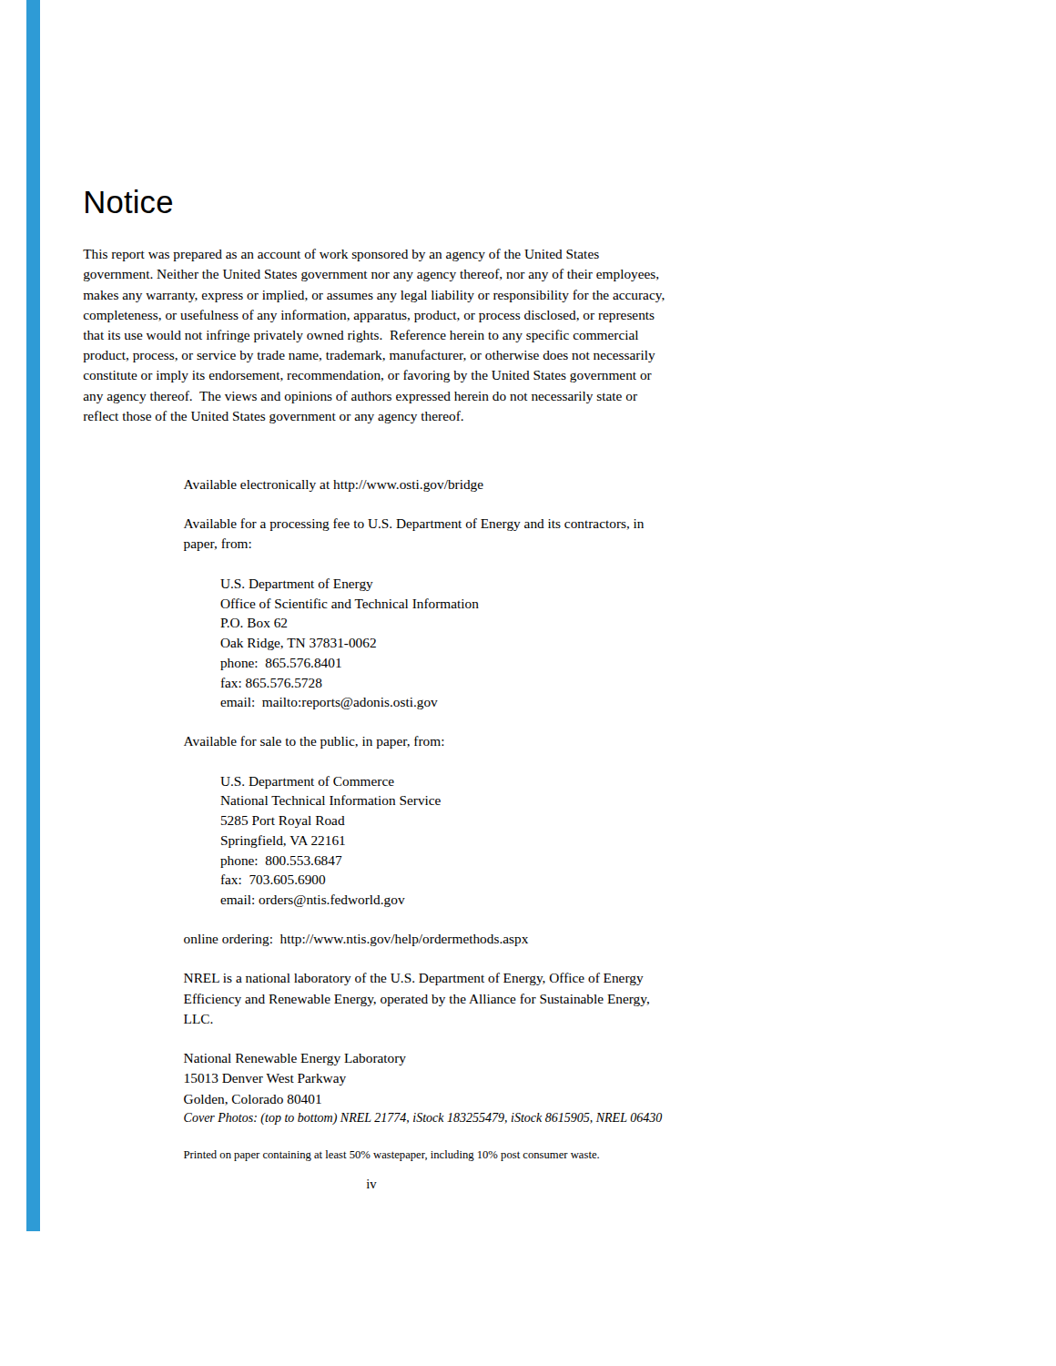Notice
This report was prepared as an account of work sponsored by an agency of the United States government. Neither the United States government nor any agency thereof, nor any of their employees, makes any warranty, express or implied, or assumes any legal liability or responsibility for the accuracy, completeness, or usefulness of any information, apparatus, product, or process disclosed, or represents that its use would not infringe privately owned rights. Reference herein to any specific commercial product, process, or service by trade name, trademark, manufacturer, or otherwise does not necessarily constitute or imply its endorsement, recommendation, or favoring by the United States government or any agency thereof. The views and opinions of authors expressed herein do not necessarily state or reflect those of the United States government or any agency thereof.
Available electronically at http://www.osti.gov/bridge
Available for a processing fee to U.S. Department of Energy and its contractors, in paper, from:
U.S. Department of Energy
Office of Scientific and Technical Information
P.O. Box 62
Oak Ridge, TN 37831-0062
phone: 865.576.8401
fax: 865.576.5728
email: mailto:reports@adonis.osti.gov
Available for sale to the public, in paper, from:
U.S. Department of Commerce
National Technical Information Service
5285 Port Royal Road
Springfield, VA 22161
phone: 800.553.6847
fax: 703.605.6900
email: orders@ntis.fedworld.gov
online ordering: http://www.ntis.gov/help/ordermethods.aspx
NREL is a national laboratory of the U.S. Department of Energy, Office of Energy Efficiency and Renewable Energy, operated by the Alliance for Sustainable Energy, LLC.
National Renewable Energy Laboratory
15013 Denver West Parkway
Golden, Colorado 80401
Cover Photos: (top to bottom) NREL 21774, iStock 183255479, iStock 8615905, NREL 06430
Printed on paper containing at least 50% wastepaper, including 10% post consumer waste.
iv